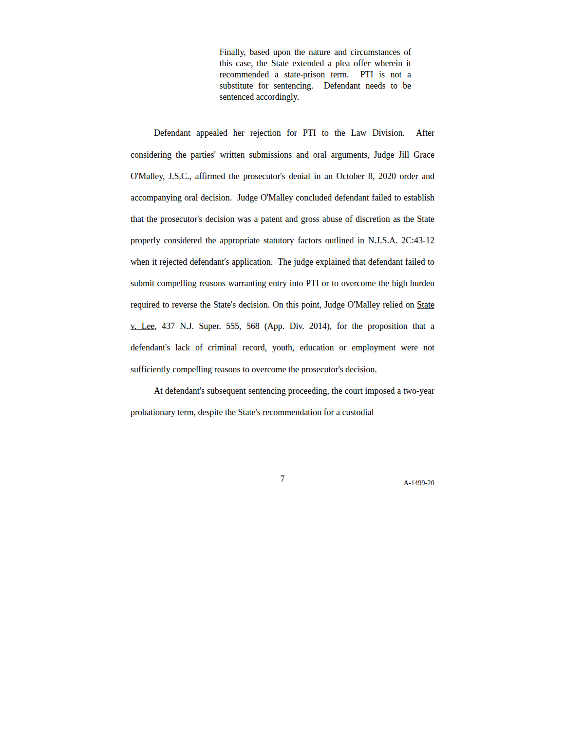Finally, based upon the nature and circumstances of this case, the State extended a plea offer wherein it recommended a state-prison term. PTI is not a substitute for sentencing. Defendant needs to be sentenced accordingly.
Defendant appealed her rejection for PTI to the Law Division. After considering the parties' written submissions and oral arguments, Judge Jill Grace O'Malley, J.S.C., affirmed the prosecutor's denial in an October 8, 2020 order and accompanying oral decision. Judge O'Malley concluded defendant failed to establish that the prosecutor's decision was a patent and gross abuse of discretion as the State properly considered the appropriate statutory factors outlined in N.J.S.A. 2C:43-12 when it rejected defendant's application. The judge explained that defendant failed to submit compelling reasons warranting entry into PTI or to overcome the high burden required to reverse the State's decision. On this point, Judge O'Malley relied on State v. Lee, 437 N.J. Super. 555, 568 (App. Div. 2014), for the proposition that a defendant's lack of criminal record, youth, education or employment were not sufficiently compelling reasons to overcome the prosecutor's decision.
At defendant's subsequent sentencing proceeding, the court imposed a two-year probationary term, despite the State's recommendation for a custodial
7
A-1499-20